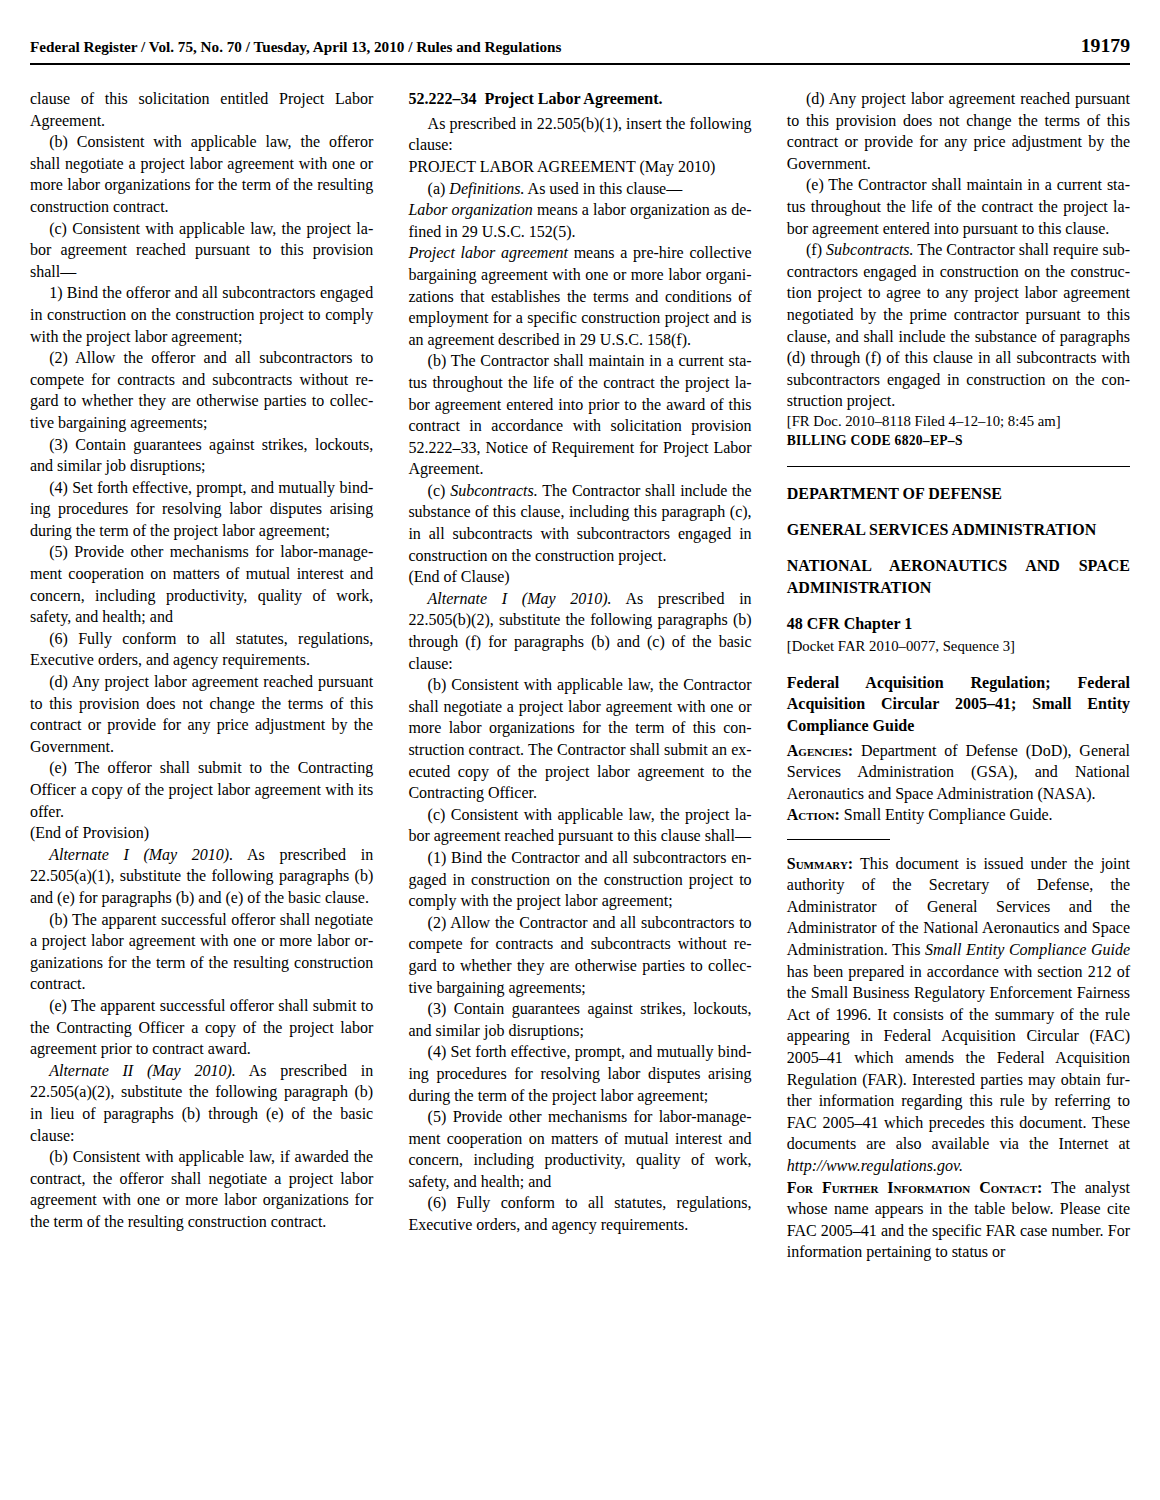Federal Register / Vol. 75, No. 70 / Tuesday, April 13, 2010 / Rules and Regulations
19179
clause of this solicitation entitled Project Labor Agreement.
(b) Consistent with applicable law, the offeror shall negotiate a project labor agreement with one or more labor organizations for the term of the resulting construction contract.
(c) Consistent with applicable law, the project labor agreement reached pursuant to this provision shall—
1) Bind the offeror and all subcontractors engaged in construction on the construction project to comply with the project labor agreement;
(2) Allow the offeror and all subcontractors to compete for contracts and subcontracts without regard to whether they are otherwise parties to collective bargaining agreements;
(3) Contain guarantees against strikes, lockouts, and similar job disruptions;
(4) Set forth effective, prompt, and mutually binding procedures for resolving labor disputes arising during the term of the project labor agreement;
(5) Provide other mechanisms for labor-management cooperation on matters of mutual interest and concern, including productivity, quality of work, safety, and health; and
(6) Fully conform to all statutes, regulations, Executive orders, and agency requirements.
(d) Any project labor agreement reached pursuant to this provision does not change the terms of this contract or provide for any price adjustment by the Government.
(e) The offeror shall submit to the Contracting Officer a copy of the project labor agreement with its offer.
(End of Provision)
Alternate I (May 2010). As prescribed in 22.505(a)(1), substitute the following paragraphs (b) and (e) for paragraphs (b) and (e) of the basic clause.
(b) The apparent successful offeror shall negotiate a project labor agreement with one or more labor organizations for the term of the resulting construction contract.
(e) The apparent successful offeror shall submit to the Contracting Officer a copy of the project labor agreement prior to contract award.
Alternate II (May 2010). As prescribed in 22.505(a)(2), substitute the following paragraph (b) in lieu of paragraphs (b) through (e) of the basic clause:
(b) Consistent with applicable law, if awarded the contract, the offeror shall negotiate a project labor agreement with one or more labor organizations for the term of the resulting construction contract.
52.222–34 Project Labor Agreement.
As prescribed in 22.505(b)(1), insert the following clause:
PROJECT LABOR AGREEMENT (May 2010)
(a) Definitions. As used in this clause—
Labor organization means a labor organization as defined in 29 U.S.C. 152(5).
Project labor agreement means a pre-hire collective bargaining agreement with one or more labor organizations that establishes the terms and conditions of employment for a specific construction project and is an agreement described in 29 U.S.C. 158(f).
(b) The Contractor shall maintain in a current status throughout the life of the contract the project labor agreement entered into prior to the award of this contract in accordance with solicitation provision 52.222–33, Notice of Requirement for Project Labor Agreement.
(c) Subcontracts. The Contractor shall include the substance of this clause, including this paragraph (c), in all subcontracts with subcontractors engaged in construction on the construction project.
(End of Clause)
Alternate I (May 2010). As prescribed in 22.505(b)(2), substitute the following paragraphs (b) through (f) for paragraphs (b) and (c) of the basic clause:
(b) Consistent with applicable law, the Contractor shall negotiate a project labor agreement with one or more labor organizations for the term of this construction contract. The Contractor shall submit an executed copy of the project labor agreement to the Contracting Officer.
(c) Consistent with applicable law, the project labor agreement reached pursuant to this clause shall—
(1) Bind the Contractor and all subcontractors engaged in construction on the construction project to comply with the project labor agreement;
(2) Allow the Contractor and all subcontractors to compete for contracts and subcontracts without regard to whether they are otherwise parties to collective bargaining agreements;
(3) Contain guarantees against strikes, lockouts, and similar job disruptions;
(4) Set forth effective, prompt, and mutually binding procedures for resolving labor disputes arising during the term of the project labor agreement;
(5) Provide other mechanisms for labor-management cooperation on matters of mutual interest and concern, including productivity, quality of work, safety, and health; and
(6) Fully conform to all statutes, regulations, Executive orders, and agency requirements.
(d) Any project labor agreement reached pursuant to this provision does not change the terms of this contract or provide for any price adjustment by the Government.
(e) The Contractor shall maintain in a current status throughout the life of the contract the project labor agreement entered into pursuant to this clause.
(f) Subcontracts. The Contractor shall require subcontractors engaged in construction on the construction project to agree to any project labor agreement negotiated by the prime contractor pursuant to this clause, and shall include the substance of paragraphs (d) through (f) of this clause in all subcontracts with subcontractors engaged in construction on the construction project.
[FR Doc. 2010–8118 Filed 4–12–10; 8:45 am]
BILLING CODE 6820–EP–S
DEPARTMENT OF DEFENSE
GENERAL SERVICES ADMINISTRATION
NATIONAL AERONAUTICS AND SPACE ADMINISTRATION
48 CFR Chapter 1
[Docket FAR 2010–0077, Sequence 3]
Federal Acquisition Regulation; Federal Acquisition Circular 2005–41; Small Entity Compliance Guide
Agencies: Department of Defense (DoD), General Services Administration (GSA), and National Aeronautics and Space Administration (NASA).
Action: Small Entity Compliance Guide.
Summary: This document is issued under the joint authority of the Secretary of Defense, the Administrator of General Services and the Administrator of the National Aeronautics and Space Administration. This Small Entity Compliance Guide has been prepared in accordance with section 212 of the Small Business Regulatory Enforcement Fairness Act of 1996. It consists of the summary of the rule appearing in Federal Acquisition Circular (FAC) 2005–41 which amends the Federal Acquisition Regulation (FAR). Interested parties may obtain further information regarding this rule by referring to FAC 2005–41 which precedes this document. These documents are also available via the Internet at http://www.regulations.gov.
For Further Information Contact: The analyst whose name appears in the table below. Please cite FAC 2005–41 and the specific FAR case number. For information pertaining to status or